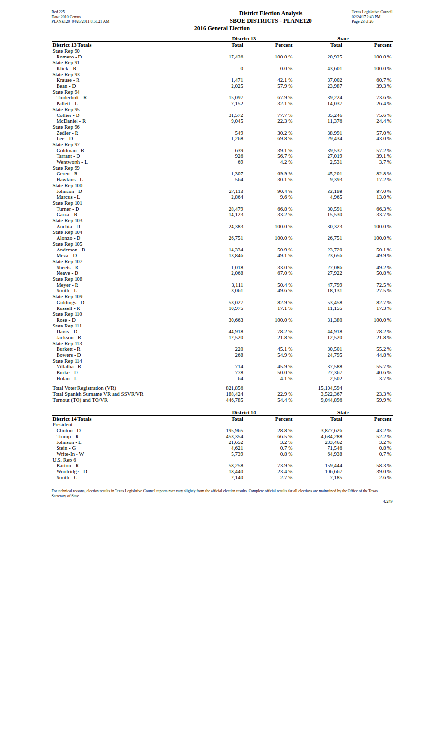Red-225
Data: 2010 Census
PLANE120 04/26/2011 8:58:21 AM
Texas Legislative Council
02/24/17 2:43 PM
Page 23 of 26
District Election Analysis
SBOE DISTRICTS - PLANE120
2016 General Election
| | District 13 | State |
| --- | --- | --- |
| District 13 Totals | Total | Percent | Total | Percent |
| State Rep 90 |
| Romero - D | 17,426 | 100.0 % | 20,925 | 100.0 % |
| State Rep 91 |
| Klick - R | 0 | 0.0 % | 43,601 | 100.0 % |
| State Rep 93 |
| Krause - R | 1,471 | 42.1 % | 37,002 | 60.7 % |
| Bean - D | 2,025 | 57.9 % | 23,987 | 39.3 % |
| State Rep 94 |
| Tinderholt - R | 15,097 | 67.9 % | 39,224 | 73.6 % |
| Pallett - L | 7,152 | 32.1 % | 14,037 | 26.4 % |
| State Rep 95 |
| Collier - D | 31,572 | 77.7 % | 35,246 | 75.6 % |
| McDaniel - R | 9,045 | 22.3 % | 11,376 | 24.4 % |
| State Rep 96 |
| Zedler - R | 549 | 30.2 % | 38,991 | 57.0 % |
| Lee - D | 1,268 | 69.8 % | 29,434 | 43.0 % |
| State Rep 97 |
| Goldman - R | 639 | 39.1 % | 39,537 | 57.2 % |
| Tarrant - D | 926 | 56.7 % | 27,019 | 39.1 % |
| Wentworth - L | 69 | 4.2 % | 2,531 | 3.7 % |
| State Rep 99 |
| Geren - R | 1,307 | 69.9 % | 45,201 | 82.8 % |
| Hawkins - L | 564 | 30.1 % | 9,393 | 17.2 % |
| State Rep 100 |
| Johnson - D | 27,113 | 90.4 % | 33,198 | 87.0 % |
| Marcus - L | 2,864 | 9.6 % | 4,965 | 13.0 % |
| State Rep 101 |
| Turner - D | 28,479 | 66.8 % | 30,591 | 66.3 % |
| Garza - R | 14,123 | 33.2 % | 15,530 | 33.7 % |
| State Rep 103 |
| Anchia - D | 24,383 | 100.0 % | 30,323 | 100.0 % |
| State Rep 104 |
| Alonzo - D | 26,751 | 100.0 % | 26,751 | 100.0 % |
| State Rep 105 |
| Anderson - R | 14,334 | 50.9 % | 23,720 | 50.1 % |
| Meza - D | 13,846 | 49.1 % | 23,656 | 49.9 % |
| State Rep 107 |
| Sheets - R | 1,018 | 33.0 % | 27,086 | 49.2 % |
| Neave - D | 2,068 | 67.0 % | 27,922 | 50.8 % |
| State Rep 108 |
| Meyer - R | 3,111 | 50.4 % | 47,799 | 72.5 % |
| Smith - L | 3,061 | 49.6 % | 18,131 | 27.5 % |
| State Rep 109 |
| Giddings - D | 53,027 | 82.9 % | 53,458 | 82.7 % |
| Russell - R | 10,975 | 17.1 % | 11,155 | 17.3 % |
| State Rep 110 |
| Rose - D | 30,663 | 100.0 % | 31,380 | 100.0 % |
| State Rep 111 |
| Davis - D | 44,918 | 78.2 % | 44,918 | 78.2 % |
| Jackson - R | 12,520 | 21.8 % | 12,520 | 21.8 % |
| State Rep 113 |
| Burkett - R | 220 | 45.1 % | 30,501 | 55.2 % |
| Bowers - D | 268 | 54.9 % | 24,795 | 44.8 % |
| State Rep 114 |
| Villalba - R | 714 | 45.9 % | 37,588 | 55.7 % |
| Burke - D | 778 | 50.0 % | 27,367 | 40.6 % |
| Holan - L | 64 | 4.1 % | 2,502 | 3.7 % |
| Total Voter Registration (VR) | 821,856 | | 15,104,594 | |
| Total Spanish Surname VR and SSVR/VR | 188,424 | 22.9 % | 3,522,367 | 23.3 % |
| Turnout (TO) and TO/VR | 446,785 | 54.4 % | 9,044,896 | 59.9 % |
| | District 14 | State |
| --- | --- | --- |
| District 14 Totals | Total | Percent | Total | Percent |
| President |
| Clinton - D | 195,965 | 28.8 % | 3,877,626 | 43.2 % |
| Trump - R | 453,354 | 66.5 % | 4,684,288 | 52.2 % |
| Johnson - L | 21,652 | 3.2 % | 283,462 | 3.2 % |
| Stein - G | 4,621 | 0.7 % | 71,546 | 0.8 % |
| Write-In - W | 5,739 | 0.8 % | 64,938 | 0.7 % |
| U.S. Rep 6 |
| Barton - R | 58,258 | 73.9 % | 159,444 | 58.3 % |
| Woolridge - D | 18,440 | 23.4 % | 106,667 | 39.0 % |
| Smith - G | 2,140 | 2.7 % | 7,185 | 2.6 % |
For technical reasons, election results in Texas Legislative Council reports may vary slightly from the official election results. Complete official results for all elections are maintained by the Office of the Texas Secretary of State. 42249